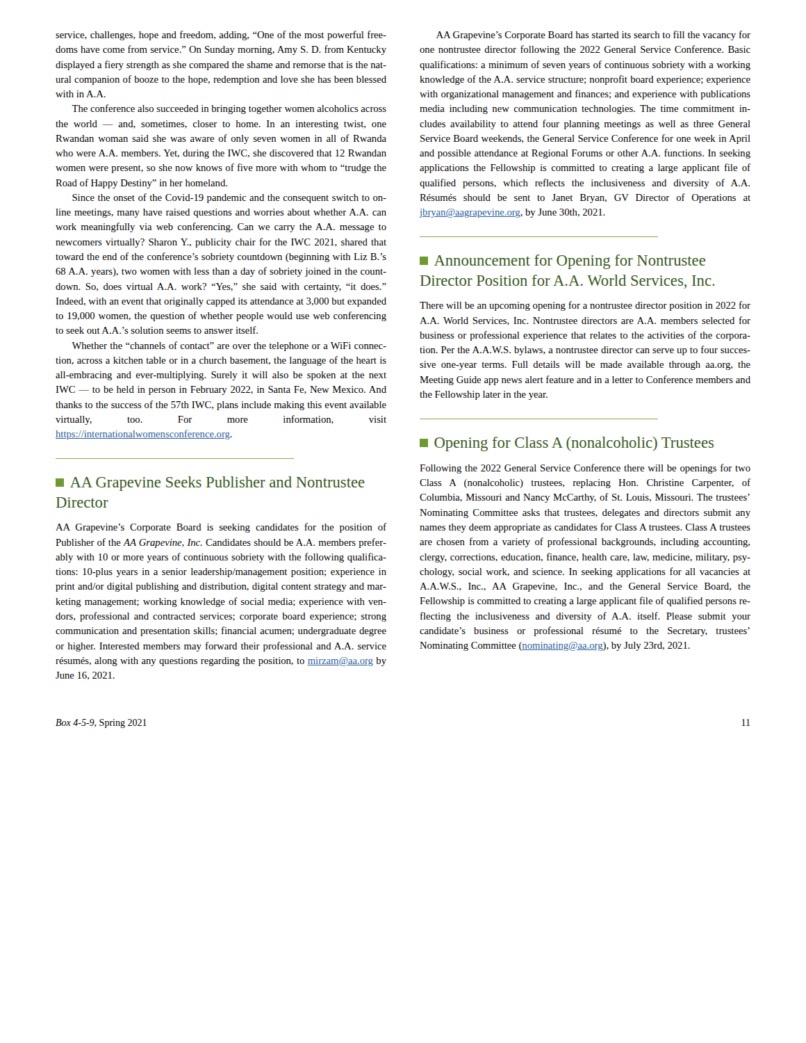service, challenges, hope and freedom, adding, “One of the most powerful freedoms have come from service.” On Sunday morning, Amy S. D. from Kentucky displayed a fiery strength as she compared the shame and remorse that is the natural companion of booze to the hope, redemption and love she has been blessed with in A.A.
The conference also succeeded in bringing together women alcoholics across the world — and, sometimes, closer to home. In an interesting twist, one Rwandan woman said she was aware of only seven women in all of Rwanda who were A.A. members. Yet, during the IWC, she discovered that 12 Rwandan women were present, so she now knows of five more with whom to “trudge the Road of Happy Destiny” in her homeland.
Since the onset of the Covid-19 pandemic and the consequent switch to online meetings, many have raised questions and worries about whether A.A. can work meaningfully via web conferencing. Can we carry the A.A. message to newcomers virtually? Sharon Y., publicity chair for the IWC 2021, shared that toward the end of the conference’s sobriety countdown (beginning with Liz B.’s 68 A.A. years), two women with less than a day of sobriety joined in the countdown. So, does virtual A.A. work? “Yes,” she said with certainty, “it does.” Indeed, with an event that originally capped its attendance at 3,000 but expanded to 19,000 women, the question of whether people would use web conferencing to seek out A.A.’s solution seems to answer itself.
Whether the “channels of contact” are over the telephone or a WiFi connection, across a kitchen table or in a church basement, the language of the heart is all-embracing and ever-multiplying. Surely it will also be spoken at the next IWC — to be held in person in February 2022, in Santa Fe, New Mexico. And thanks to the success of the 57th IWC, plans include making this event available virtually, too. For more information, visit https://internationalwomensconference.org.
AA Grapevine Seeks Publisher and Nontrustee Director
AA Grapevine’s Corporate Board is seeking candidates for the position of Publisher of the AA Grapevine, Inc. Candidates should be A.A. members preferably with 10 or more years of continuous sobriety with the following qualifications: 10-plus years in a senior leadership/management position; experience in print and/or digital publishing and distribution, digital content strategy and marketing management; working knowledge of social media; experience with vendors, professional and contracted services; corporate board experience; strong communication and presentation skills; financial acumen; undergraduate degree or higher. Interested members may forward their professional and A.A. service résumés, along with any questions regarding the position, to mirzam@aa.org by June 16, 2021.
AA Grapevine’s Corporate Board has started its search to fill the vacancy for one nontrustee director following the 2022 General Service Conference. Basic qualifications: a minimum of seven years of continuous sobriety with a working knowledge of the A.A. service structure; nonprofit board experience; experience with organizational management and finances; and experience with publications media including new communication technologies. The time commitment includes availability to attend four planning meetings as well as three General Service Board weekends, the General Service Conference for one week in April and possible attendance at Regional Forums or other A.A. functions. In seeking applications the Fellowship is committed to creating a large applicant file of qualified persons, which reflects the inclusiveness and diversity of A.A. Résumés should be sent to Janet Bryan, GV Director of Operations at jbryan@aagrapevine.org, by June 30th, 2021.
Announcement for Opening for Nontrustee Director Position for A.A. World Services, Inc.
There will be an upcoming opening for a nontrustee director position in 2022 for A.A. World Services, Inc. Nontrustee directors are A.A. members selected for business or professional experience that relates to the activities of the corporation. Per the A.A.W.S. bylaws, a nontrustee director can serve up to four successive one-year terms. Full details will be made available through aa.org, the Meeting Guide app news alert feature and in a letter to Conference members and the Fellowship later in the year.
Opening for Class A (nonalcoholic) Trustees
Following the 2022 General Service Conference there will be openings for two Class A (nonalcoholic) trustees, replacing Hon. Christine Carpenter, of Columbia, Missouri and Nancy McCarthy, of St. Louis, Missouri. The trustees’ Nominating Committee asks that trustees, delegates and directors submit any names they deem appropriate as candidates for Class A trustees. Class A trustees are chosen from a variety of professional backgrounds, including accounting, clergy, corrections, education, finance, health care, law, medicine, military, psychology, social work, and science. In seeking applications for all vacancies at A.A.W.S., Inc., AA Grapevine, Inc., and the General Service Board, the Fellowship is committed to creating a large applicant file of qualified persons reflecting the inclusiveness and diversity of A.A. itself. Please submit your candidate’s business or professional résumé to the Secretary, trustees’ Nominating Committee (nominating@aa.org), by July 23rd, 2021.
Box 4-5-9, Spring 2021
11